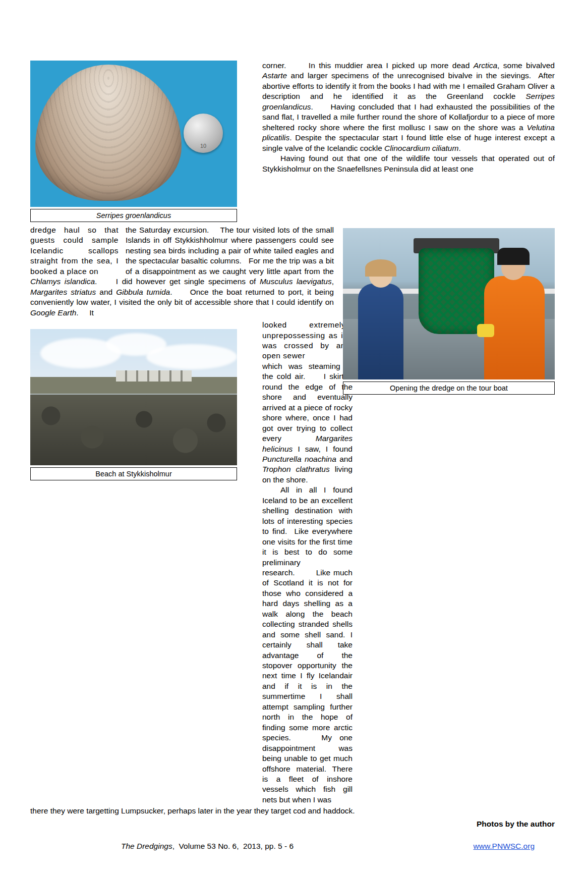Serripes groenlandicus
corner. In this muddier area I picked up more dead Arctica, some bivalved Astarte and larger specimens of the unrecognised bivalve in the sievings. After abortive efforts to identify it from the books I had with me I emailed Graham Oliver a description and he identified it as the Greenland cockle Serripes groenlandicus. Having concluded that I had exhausted the possibilities of the sand flat, I travelled a mile further round the shore of Kollafjordur to a piece of more sheltered rocky shore where the first mollusc I saw on the shore was a Velutina plicatilis. Despite the spectacular start I found little else of huge interest except a single valve of the Icelandic cockle Clinocardium ciliatum.
Having found out that one of the wildlife tour vessels that operated out of Stykkisholmur on the Snaefellsnes Peninsula did at least one
Opening the dredge on the tour boat
dredge haul so that guests could sample Icelandic scallops straight from the sea, I booked a place on
the Saturday excursion. The tour visited lots of the small Islands in off Stykkishholmur where passengers could see nesting sea birds including a pair of white tailed eagles and the spectacular basaltic columns. For me the trip was a bit of a disappointment as we caught very little apart from the Chlamys islandica. I did however get single specimens of Musculus laevigatus, Margarites striatus and Gibbula tumida. Once the boat returned to port, it being conveniently low water, I visited the only bit of accessible shore that I could identify on Google Earth. It
Beach at Stykkisholmur
looked extremely unprepossessing as it was crossed by an open sewer
which was steaming in the cold air. I skirted round the edge of the shore and eventually arrived at a piece of rocky shore where, once I had got over trying to collect every Margarites helicinus I saw, I found Puncturella noachina and Trophon clathratus living on the shore.
All in all I found Iceland to be an excellent shelling destination with lots of interesting species to find. Like everywhere one visits for the first time it is best to do some preliminary research. Like much of Scotland it is not for those who considered a hard days shelling as a walk along the beach collecting stranded shells and some shell sand. I certainly shall take advantage of the stopover opportunity the next time I fly Icelandair and if it is in the summertime I shall attempt sampling further north in the hope of finding some more arctic species. My one disappointment was being unable to get much offshore material. There is a fleet of inshore vessels which fish gill nets but when I was
there they were targetting Lumpsucker, perhaps later in the year they target cod and haddock.
Photos by the author
The Dredgings, Volume 53 No. 6, 2013, pp. 5 - 6
www.PNWSC.org